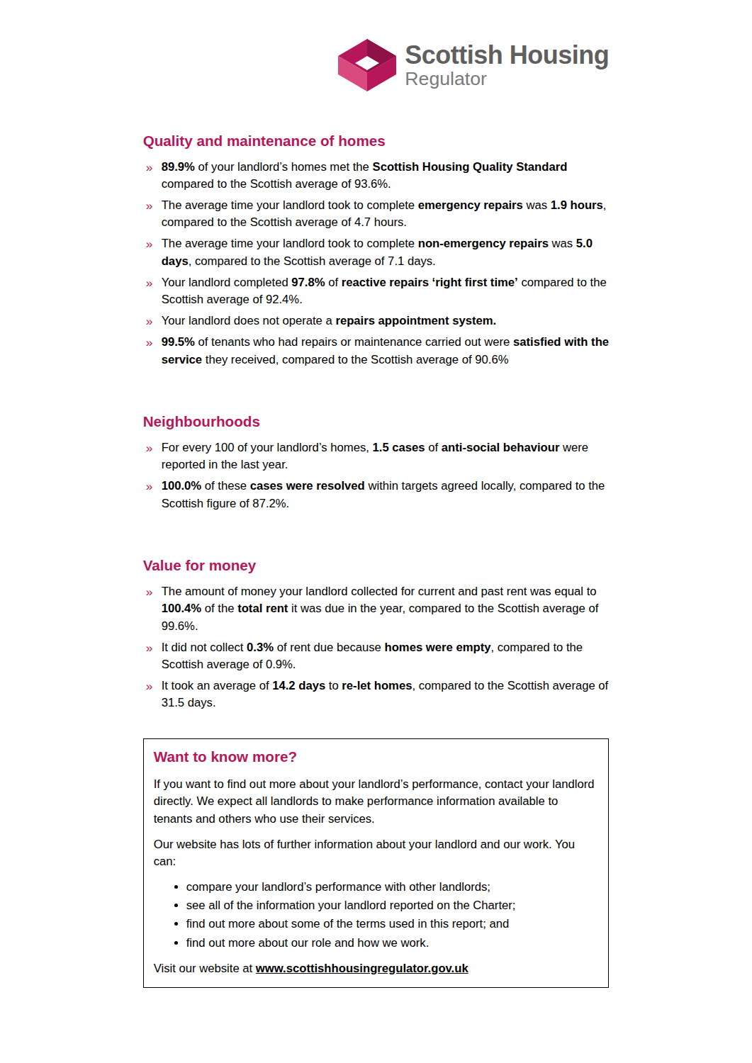Scottish Housing
Regulator
Quality and maintenance of homes
89.9% of your landlord’s homes met the Scottish Housing Quality Standard compared to the Scottish average of 93.6%.
The average time your landlord took to complete emergency repairs was 1.9 hours, compared to the Scottish average of 4.7 hours.
The average time your landlord took to complete non-emergency repairs was 5.0 days, compared to the Scottish average of 7.1 days.
Your landlord completed 97.8% of reactive repairs ‘right first time’ compared to the Scottish average of 92.4%.
Your landlord does not operate a repairs appointment system.
99.5% of tenants who had repairs or maintenance carried out were satisfied with the service they received, compared to the Scottish average of 90.6%
Neighbourhoods
For every 100 of your landlord’s homes, 1.5 cases of anti-social behaviour were reported in the last year.
100.0% of these cases were resolved within targets agreed locally, compared to the Scottish figure of 87.2%.
Value for money
The amount of money your landlord collected for current and past rent was equal to 100.4% of the total rent it was due in the year, compared to the Scottish average of 99.6%.
It did not collect 0.3% of rent due because homes were empty, compared to the Scottish average of 0.9%.
It took an average of 14.2 days to re-let homes, compared to the Scottish average of 31.5 days.
Want to know more?
If you want to find out more about your landlord’s performance, contact your landlord directly. We expect all landlords to make performance information available to tenants and others who use their services.
Our website has lots of further information about your landlord and our work. You can:
compare your landlord’s performance with other landlords;
see all of the information your landlord reported on the Charter;
find out more about some of the terms used in this report; and
find out more about our role and how we work.
Visit our website at www.scottishhousingregulator.gov.uk